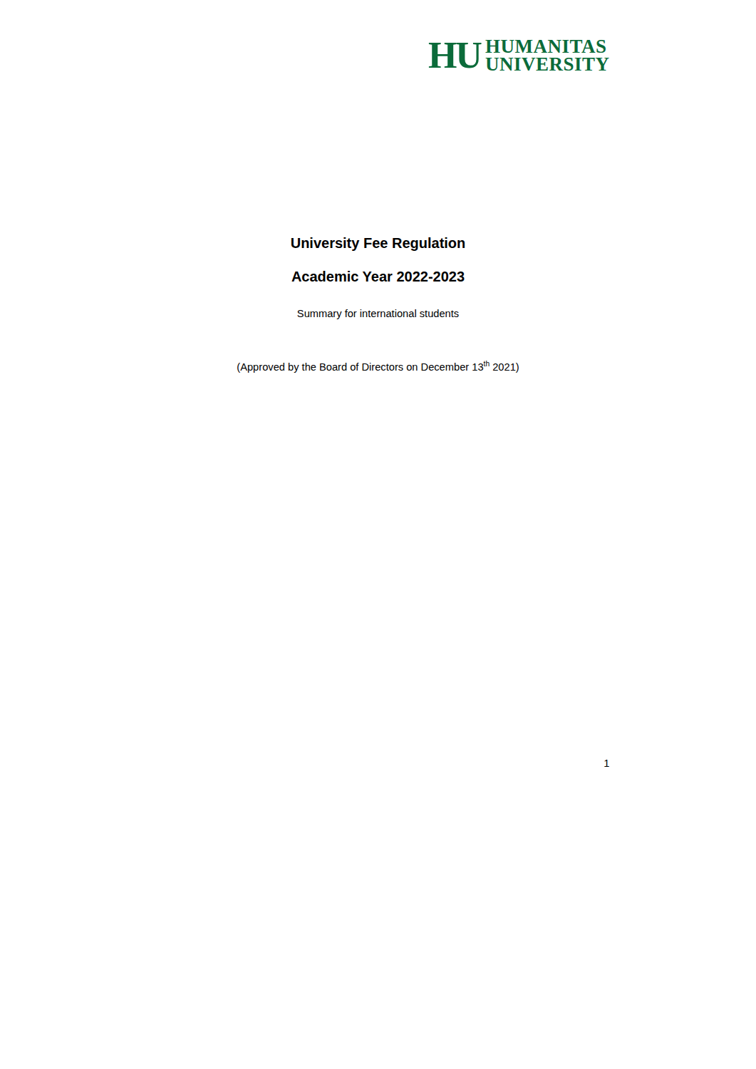HU HUMANITAS UNIVERSITY
University Fee RegulationAcademic Year 2022-2023
Summary for international students
(Approved by the Board of Directors on December 13th 2021)
1